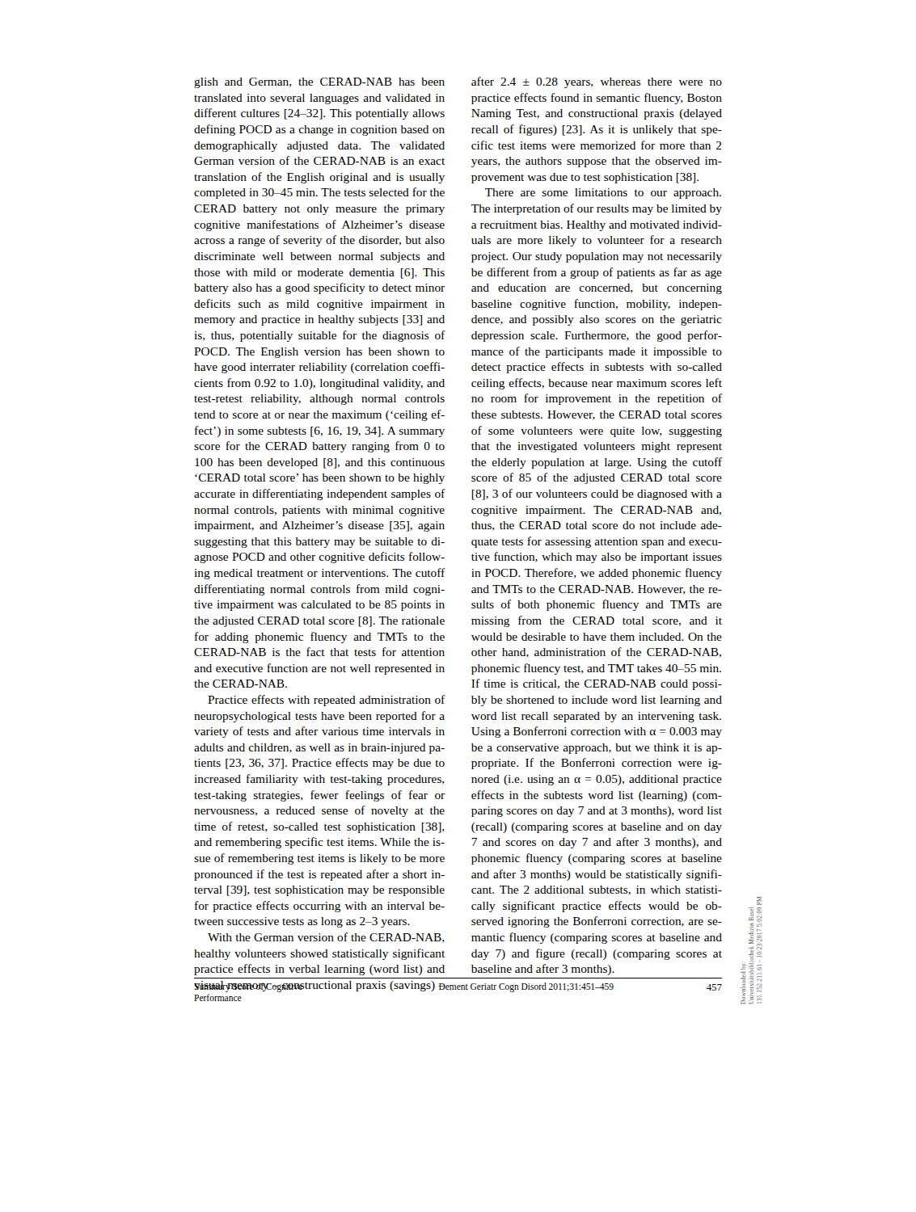glish and German, the CERAD-NAB has been translated into several languages and validated in different cultures [24–32]. This potentially allows defining POCD as a change in cognition based on demographically adjusted data. The validated German version of the CERAD-NAB is an exact translation of the English original and is usually completed in 30–45 min. The tests selected for the CERAD battery not only measure the primary cognitive manifestations of Alzheimer’s disease across a range of severity of the disorder, but also discriminate well between normal subjects and those with mild or moderate dementia [6]. This battery also has a good specificity to detect minor deficits such as mild cognitive impairment in memory and practice in healthy subjects [33] and is, thus, potentially suitable for the diagnosis of POCD. The English version has been shown to have good interrater reliability (correlation coefficients from 0.92 to 1.0), longitudinal validity, and test-retest reliability, although normal controls tend to score at or near the maximum (‘ceiling effect’) in some subtests [6, 16, 19, 34]. A summary score for the CERAD battery ranging from 0 to 100 has been developed [8], and this continuous ‘CERAD total score’ has been shown to be highly accurate in differentiating independent samples of normal controls, patients with minimal cognitive impairment, and Alzheimer’s disease [35], again suggesting that this battery may be suitable to diagnose POCD and other cognitive deficits following medical treatment or interventions. The cutoff differentiating normal controls from mild cognitive impairment was calculated to be 85 points in the adjusted CERAD total score [8]. The rationale for adding phonemic fluency and TMTs to the CERAD-NAB is the fact that tests for attention and executive function are not well represented in the CERAD-NAB.
Practice effects with repeated administration of neuropsychological tests have been reported for a variety of tests and after various time intervals in adults and children, as well as in brain-injured patients [23, 36, 37]. Practice effects may be due to increased familiarity with test-taking procedures, test-taking strategies, fewer feelings of fear or nervousness, a reduced sense of novelty at the time of retest, so-called test sophistication [38], and remembering specific test items. While the issue of remembering test items is likely to be more pronounced if the test is repeated after a short interval [39], test sophistication may be responsible for practice effects occurring with an interval between successive tests as long as 2–3 years.
With the German version of the CERAD-NAB, healthy volunteers showed statistically significant practice effects in verbal learning (word list) and visual memory – constructional praxis (savings) – after 2.4 ± 0.28 years, whereas there were no practice effects found in semantic fluency, Boston Naming Test, and constructional praxis (delayed recall of figures) [23]. As it is unlikely that specific test items were memorized for more than 2 years, the authors suppose that the observed improvement was due to test sophistication [38].
There are some limitations to our approach. The interpretation of our results may be limited by a recruitment bias. Healthy and motivated individuals are more likely to volunteer for a research project. Our study population may not necessarily be different from a group of patients as far as age and education are concerned, but concerning baseline cognitive function, mobility, independence, and possibly also scores on the geriatric depression scale. Furthermore, the good performance of the participants made it impossible to detect practice effects in subtests with so-called ceiling effects, because near maximum scores left no room for improvement in the repetition of these subtests. However, the CERAD total scores of some volunteers were quite low, suggesting that the investigated volunteers might represent the elderly population at large. Using the cutoff score of 85 of the adjusted CERAD total score [8], 3 of our volunteers could be diagnosed with a cognitive impairment. The CERAD-NAB and, thus, the CERAD total score do not include adequate tests for assessing attention span and executive function, which may also be important issues in POCD. Therefore, we added phonemic fluency and TMTs to the CERAD-NAB. However, the results of both phonemic fluency and TMTs are missing from the CERAD total score, and it would be desirable to have them included. On the other hand, administration of the CERAD-NAB, phonemic fluency test, and TMT takes 40–55 min. If time is critical, the CERAD-NAB could possibly be shortened to include word list learning and word list recall separated by an intervening task. Using a Bonferroni correction with α = 0.003 may be a conservative approach, but we think it is appropriate. If the Bonferroni correction were ignored (i.e. using an α = 0.05), additional practice effects in the subtests word list (learning) (comparing scores on day 7 and at 3 months), word list (recall) (comparing scores at baseline and on day 7 and scores on day 7 and after 3 months), and phonemic fluency (comparing scores at baseline and after 3 months) would be statistically significant. The 2 additional subtests, in which statistically significant practice effects would be observed ignoring the Bonferroni correction, are semantic fluency (comparing scores at baseline and day 7) and figure (recall) (comparing scores at baseline and after 3 months).
Summary Score of Cognitive
Performance
Dement Geriatr Cogn Disord 2011;31:451–459
457
Downloaded by:
Universitätsbibliothek Medizin Basel
131.152.211.61 - 10/23/2017 5:02:09 PM